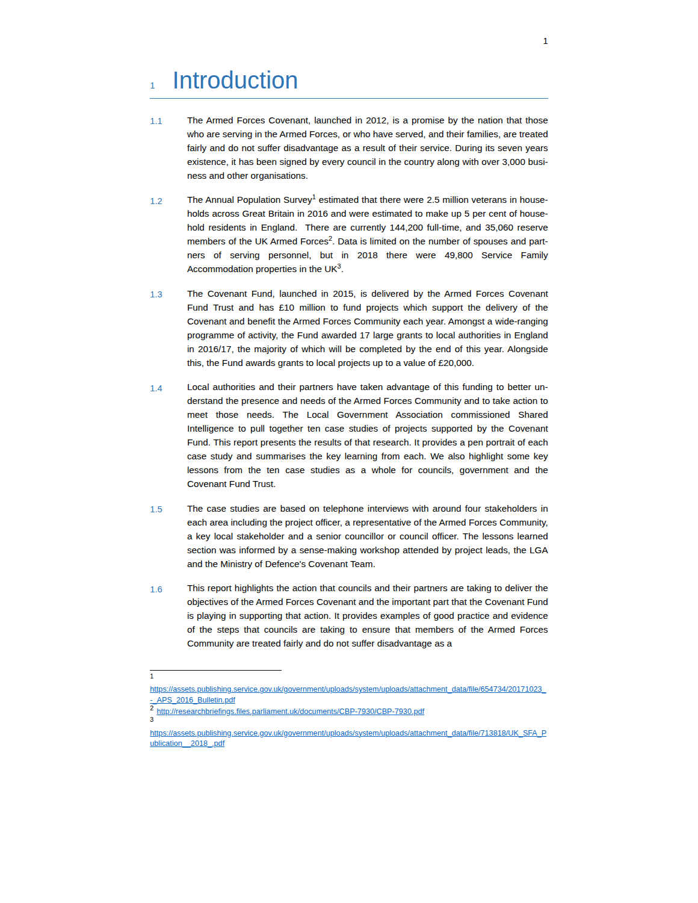1
1
Introduction
1.1
The Armed Forces Covenant, launched in 2012, is a promise by the nation that those who are serving in the Armed Forces, or who have served, and their families, are treated fairly and do not suffer disadvantage as a result of their service. During its seven years existence, it has been signed by every council in the country along with over 3,000 business and other organisations.
1.2
The Annual Population Survey1 estimated that there were 2.5 million veterans in households across Great Britain in 2016 and were estimated to make up 5 per cent of household residents in England. There are currently 144,200 full-time, and 35,060 reserve members of the UK Armed Forces2. Data is limited on the number of spouses and partners of serving personnel, but in 2018 there were 49,800 Service Family Accommodation properties in the UK3.
1.3
The Covenant Fund, launched in 2015, is delivered by the Armed Forces Covenant Fund Trust and has £10 million to fund projects which support the delivery of the Covenant and benefit the Armed Forces Community each year. Amongst a wide-ranging programme of activity, the Fund awarded 17 large grants to local authorities in England in 2016/17, the majority of which will be completed by the end of this year. Alongside this, the Fund awards grants to local projects up to a value of £20,000.
1.4
Local authorities and their partners have taken advantage of this funding to better understand the presence and needs of the Armed Forces Community and to take action to meet those needs. The Local Government Association commissioned Shared Intelligence to pull together ten case studies of projects supported by the Covenant Fund. This report presents the results of that research. It provides a pen portrait of each case study and summarises the key learning from each. We also highlight some key lessons from the ten case studies as a whole for councils, government and the Covenant Fund Trust.
1.5
The case studies are based on telephone interviews with around four stakeholders in each area including the project officer, a representative of the Armed Forces Community, a key local stakeholder and a senior councillor or council officer. The lessons learned section was informed by a sense-making workshop attended by project leads, the LGA and the Ministry of Defence's Covenant Team.
1.6
This report highlights the action that councils and their partners are taking to deliver the objectives of the Armed Forces Covenant and the important part that the Covenant Fund is playing in supporting that action. It provides examples of good practice and evidence of the steps that councils are taking to ensure that members of the Armed Forces Community are treated fairly and do not suffer disadvantage as a
1
https://assets.publishing.service.gov.uk/government/uploads/system/uploads/attachment_data/file/654734/20171023_-_APS_2016_Bulletin.pdf
2 http://researchbriefings.files.parliament.uk/documents/CBP-7930/CBP-7930.pdf
3
https://assets.publishing.service.gov.uk/government/uploads/system/uploads/attachment_data/file/713818/UK_SFA_Publication__2018_.pdf